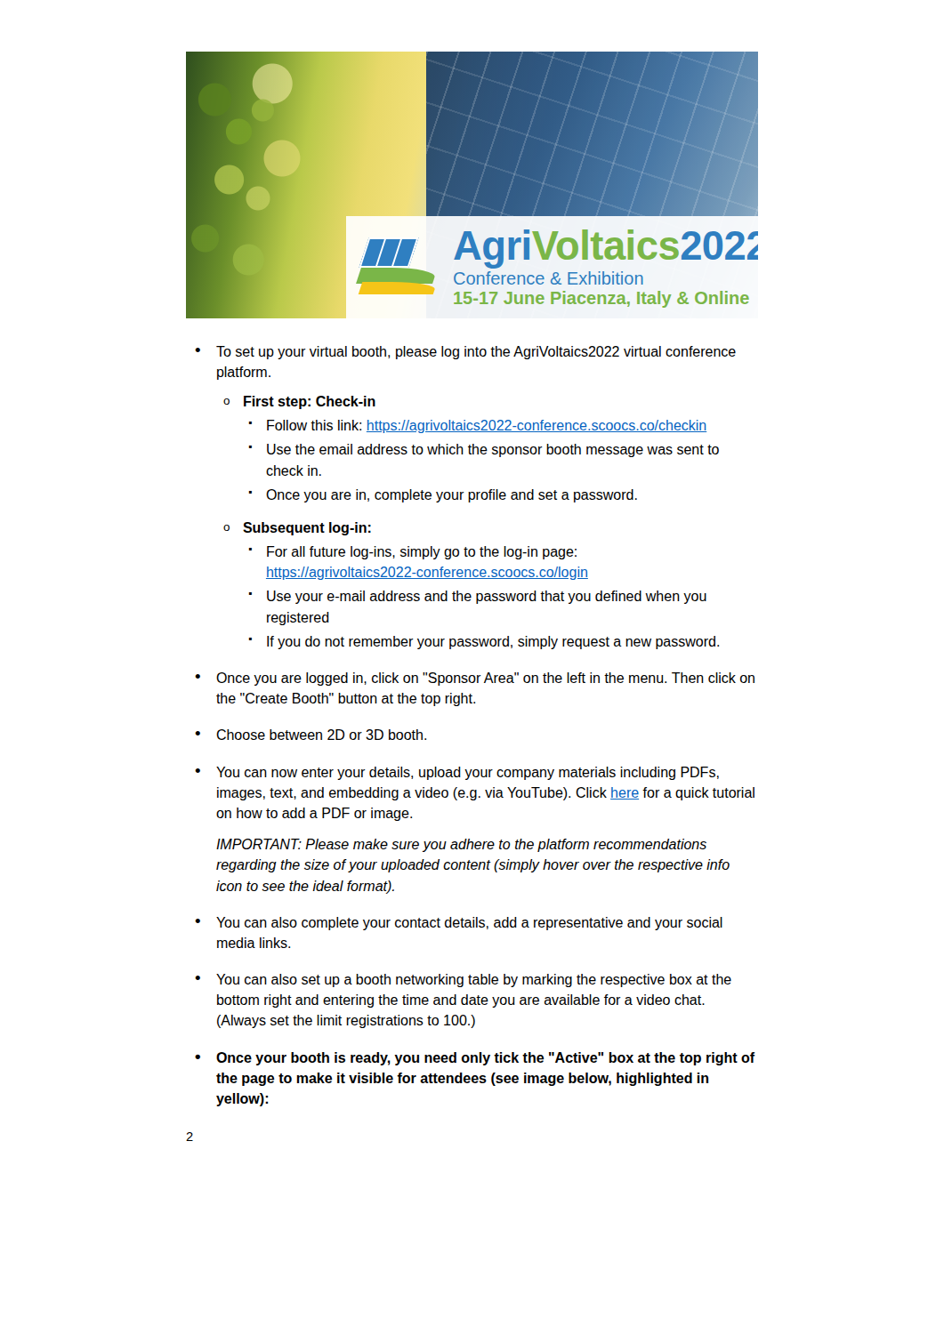Agri Voltaics 2022
Conference & Exhibition
15-17 June Piacenza, Italy & Online
To set up your virtual booth, please log into the AgriVoltaics2022 virtual conference platform.
First step: Check-in
Follow this link: https://agrivoltaics2022-conference.scoocs.co/checkin
Use the email address to which the sponsor booth message was sent to check in.
Once you are in, complete your profile and set a password.
Subsequent log-in:
For all future log-ins, simply go to the log-in page:
https://agrivoltaics2022-conference.scoocs.co/login
Use your e-mail address and the password that you defined when you registered
If you do not remember your password, simply request a new password.
Once you are logged in, click on "Sponsor Area" on the left in the menu. Then click on the "Create Booth" button at the top right.
Choose between 2D or 3D booth.
You can now enter your details, upload your company materials including PDFs, images, text, and embedding a video (e.g. via YouTube). Click here for a quick tutorial on how to add a PDF or image.
IMPORTANT: Please make sure you adhere to the platform recommendations regarding the size of your uploaded content (simply hover over the respective info icon to see the ideal format).
You can also complete your contact details, add a representative and your social media links.
You can also set up a booth networking table by marking the respective box at the bottom right and entering the time and date you are available for a video chat. (Always set the limit registrations to 100.)
Once your booth is ready, you need only tick the "Active" box at the top right of the page to make it visible for attendees (see image below, highlighted in yellow):
2